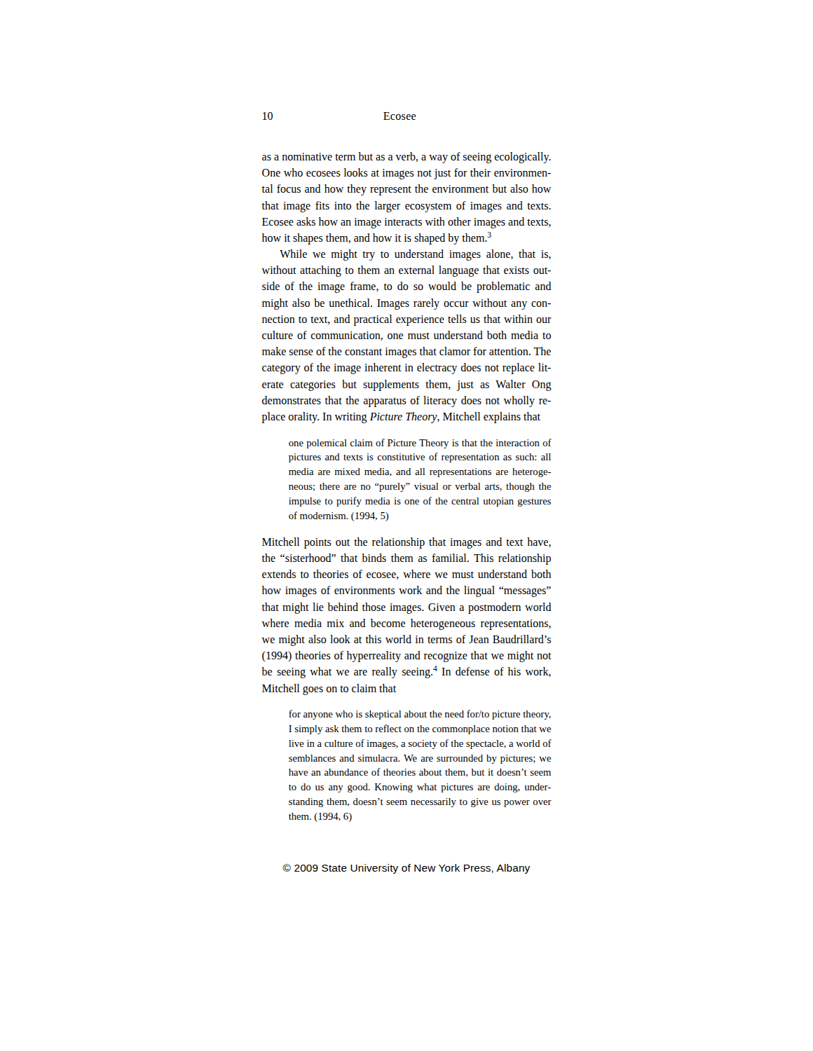10 Ecosee
as a nominative term but as a verb, a way of seeing ecologically. One who ecosees looks at images not just for their environmental focus and how they represent the environment but also how that image fits into the larger ecosystem of images and texts. Ecosee asks how an image interacts with other images and texts, how it shapes them, and how it is shaped by them.3
While we might try to understand images alone, that is, without attaching to them an external language that exists outside of the image frame, to do so would be problematic and might also be unethical. Images rarely occur without any connection to text, and practical experience tells us that within our culture of communication, one must understand both media to make sense of the constant images that clamor for attention. The category of the image inherent in electracy does not replace literate categories but supplements them, just as Walter Ong demonstrates that the apparatus of literacy does not wholly replace orality. In writing Picture Theory, Mitchell explains that
one polemical claim of Picture Theory is that the interaction of pictures and texts is constitutive of representation as such: all media are mixed media, and all representations are heterogeneous; there are no “purely” visual or verbal arts, though the impulse to purify media is one of the central utopian gestures of modernism. (1994, 5)
Mitchell points out the relationship that images and text have, the “sisterhood” that binds them as familial. This relationship extends to theories of ecosee, where we must understand both how images of environments work and the lingual “messages” that might lie behind those images. Given a postmodern world where media mix and become heterogeneous representations, we might also look at this world in terms of Jean Baudrillard’s (1994) theories of hyperreality and recognize that we might not be seeing what we are really seeing.4 In defense of his work, Mitchell goes on to claim that
for anyone who is skeptical about the need for/to picture theory, I simply ask them to reflect on the commonplace notion that we live in a culture of images, a society of the spectacle, a world of semblances and simulacra. We are surrounded by pictures; we have an abundance of theories about them, but it doesn’t seem to do us any good. Knowing what pictures are doing, understanding them, doesn’t seem necessarily to give us power over them. (1994, 6)
© 2009 State University of New York Press, Albany